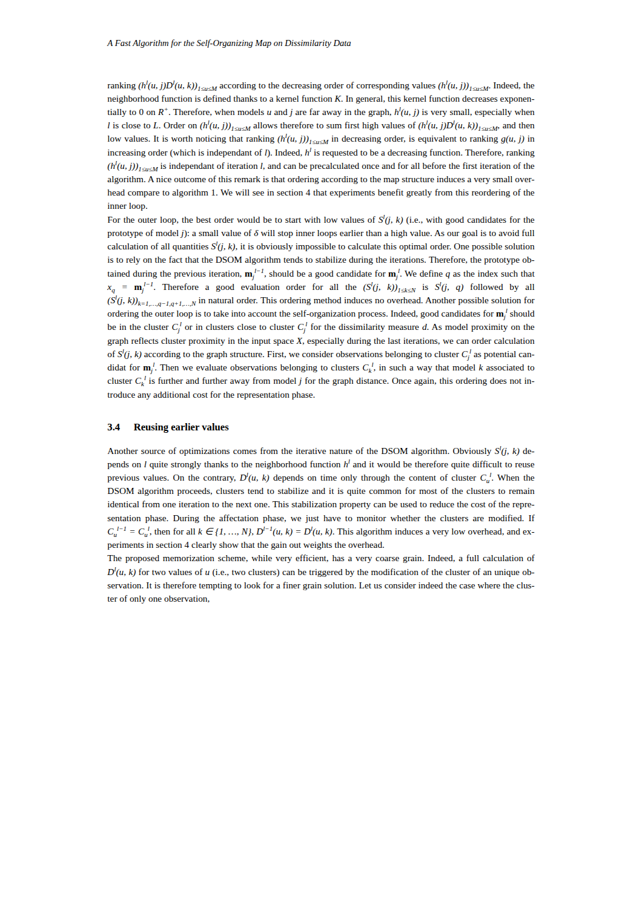A Fast Algorithm for the Self-Organizing Map on Dissimilarity Data
ranking (hl(u, j)Dl(u, k))1≤u≤M according to the decreasing order of corresponding values (hl(u, j))1≤u≤M. Indeed, the neighborhood function is defined thanks to a kernel function K. In general, this kernel function decreases exponentially to 0 on R+. Therefore, when models u and j are far away in the graph, hl(u, j) is very small, especially when l is close to L. Order on (hl(u, j))1≤u≤M allows therefore to sum first high values of (hl(u, j)Dl(u, k))1≤u≤M, and then low values. It is worth noticing that ranking (hl(u, j))1≤u≤M in decreasing order, is equivalent to ranking g(u, j) in increasing order (which is independant of l). Indeed, hl is requested to be a decreasing function. Therefore, ranking (hl(u, j))1≤u≤M is independant of iteration l, and can be precalculated once and for all before the first iteration of the algorithm. A nice outcome of this remark is that ordering according to the map structure induces a very small overhead compare to algorithm 1. We will see in section 4 that experiments benefit greatly from this reordering of the inner loop.
For the outer loop, the best order would be to start with low values of Sl(j, k) (i.e., with good candidates for the prototype of model j): a small value of δ will stop inner loops earlier than a high value. As our goal is to avoid full calculation of all quantities Sl(j, k), it is obviously impossible to calculate this optimal order. One possible solution is to rely on the fact that the DSOM algorithm tends to stabilize during the iterations. Therefore, the prototype obtained during the previous iteration, mjl−1, should be a good candidate for mjl. We define q as the index such that xq = mjl−1. Therefore a good evaluation order for all the (Sl(j, k))1≤k≤N is Sl(j, q) followed by all (Sl(j, k))k=1,…,q−1,q+1,…,N in natural order. This ordering method induces no overhead. Another possible solution for ordering the outer loop is to take into account the self-organization process. Indeed, good candidates for mjl should be in the cluster Cjl or in clusters close to cluster Cjl for the dissimilarity measure d. As model proximity on the graph reflects cluster proximity in the input space X, especially during the last iterations, we can order calculation of Sl(j, k) according to the graph structure. First, we consider observations belonging to cluster Cjl as potential candidat for mjl. Then we evaluate observations belonging to clusters Ckl, in such a way that model k associated to cluster Ckl is further and further away from model j for the graph distance. Once again, this ordering does not introduce any additional cost for the representation phase.
3.4 Reusing earlier values
Another source of optimizations comes from the iterative nature of the DSOM algorithm. Obviously Sl(j, k) depends on l quite strongly thanks to the neighborhood function hl and it would be therefore quite difficult to reuse previous values. On the contrary, Dl(u, k) depends on time only through the content of cluster Cul. When the DSOM algorithm proceeds, clusters tend to stabilize and it is quite common for most of the clusters to remain identical from one iteration to the next one. This stabilization property can be used to reduce the cost of the representation phase. During the affectation phase, we just have to monitor whether the clusters are modified. If Cul−1 = Cul, then for all k ∈ {1, …, N}, Dl−1(u, k) = Dl(u, k). This algorithm induces a very low overhead, and experiments in section 4 clearly show that the gain out weights the overhead.
The proposed memorization scheme, while very efficient, has a very coarse grain. Indeed, a full calculation of Dl(u, k) for two values of u (i.e., two clusters) can be triggered by the modification of the cluster of an unique observation. It is therefore tempting to look for a finer grain solution. Let us consider indeed the case where the cluster of only one observation,